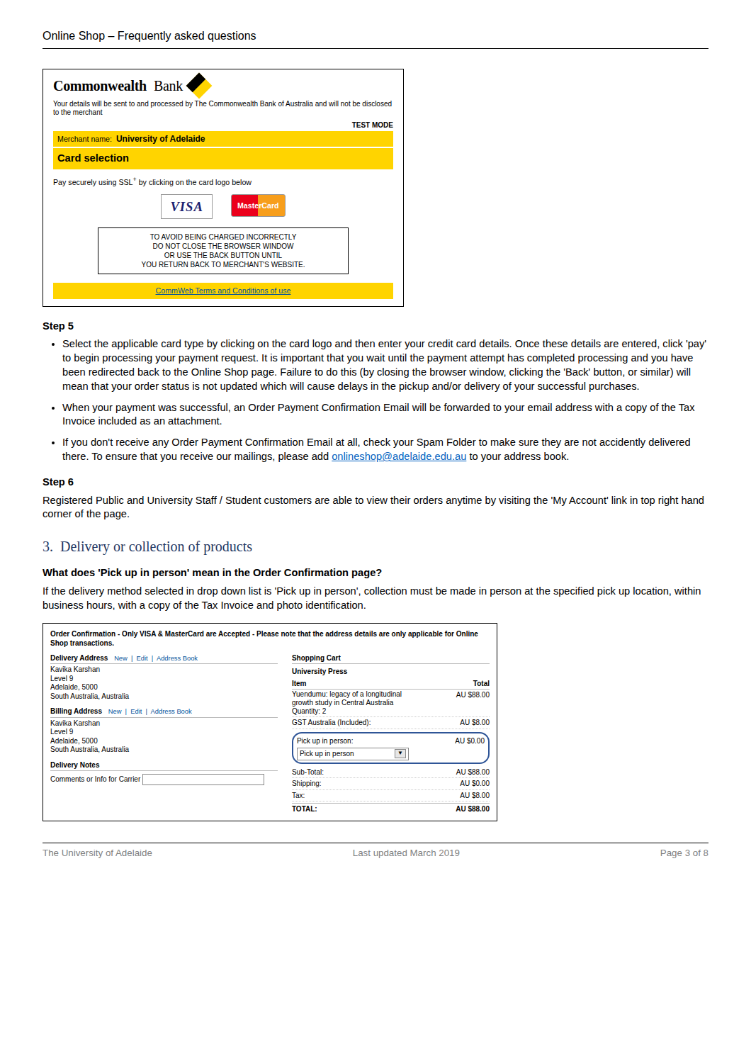Online Shop – Frequently asked questions
Commonwealth Bank
Your details will be sent to and processed by The Commonwealth Bank of Australia and will not be disclosed to the merchant
TEST MODE
Merchant name: University of Adelaide
Card selection
Pay securely using SSL+ by clicking on the card logo below
VISA MasterCard
TO AVOID BEING CHARGED INCORRECTLY
DO NOT CLOSE THE BROWSER WINDOW
OR USE THE BACK BUTTON UNTIL
YOU RETURN BACK TO MERCHANT'S WEBSITE.
CommWeb Terms and Conditions of use
Step 5
Select the applicable card type by clicking on the card logo and then enter your credit card details. Once these details are entered, click 'pay' to begin processing your payment request. It is important that you wait until the payment attempt has completed processing and you have been redirected back to the Online Shop page. Failure to do this (by closing the browser window, clicking the 'Back' button, or similar) will mean that your order status is not updated which will cause delays in the pickup and/or delivery of your successful purchases.
When your payment was successful, an Order Payment Confirmation Email will be forwarded to your email address with a copy of the Tax Invoice included as an attachment.
If you don't receive any Order Payment Confirmation Email at all, check your Spam Folder to make sure they are not accidently delivered there. To ensure that you receive our mailings, please add onlineshop@adelaide.edu.au to your address book.
Step 6
Registered Public and University Staff / Student customers are able to view their orders anytime by visiting the 'My Account' link in top right hand corner of the page.
3. Delivery or collection of products
What does 'Pick up in person' mean in the Order Confirmation page?
If the delivery method selected in drop down list is 'Pick up in person', collection must be made in person at the specified pick up location, within business hours, with a copy of the Tax Invoice and photo identification.
Order Confirmation - Only VISA & MasterCard are Accepted - Please note that the address details are only applicable for Online Shop transactions.
Delivery Address New | Edit | Address Book
Kavika Karshan
Level 9
Adelaide, 5000
South Australia, Australia
Billing Address New | Edit | Address Book
Kavika Karshan
Level 9
Adelaide, 5000
South Australia, Australia
Delivery Notes
Comments or Info for Carrier
Shopping Cart
University Press
Item Total
Yuendumu: legacy of a longitudinal growth study in Central Australia
Quantity: 2 AU $88.00
GST Australia (Included): AU $8.00
Pick up in person: AU $0.00
Pick up in person▼
Sub-Total: AU $88.00
Shipping: AU $0.00
Tax: AU $8.00
TOTAL: AU $88.00
The University of Adelaide Last updated March 2019 Page 3 of 8